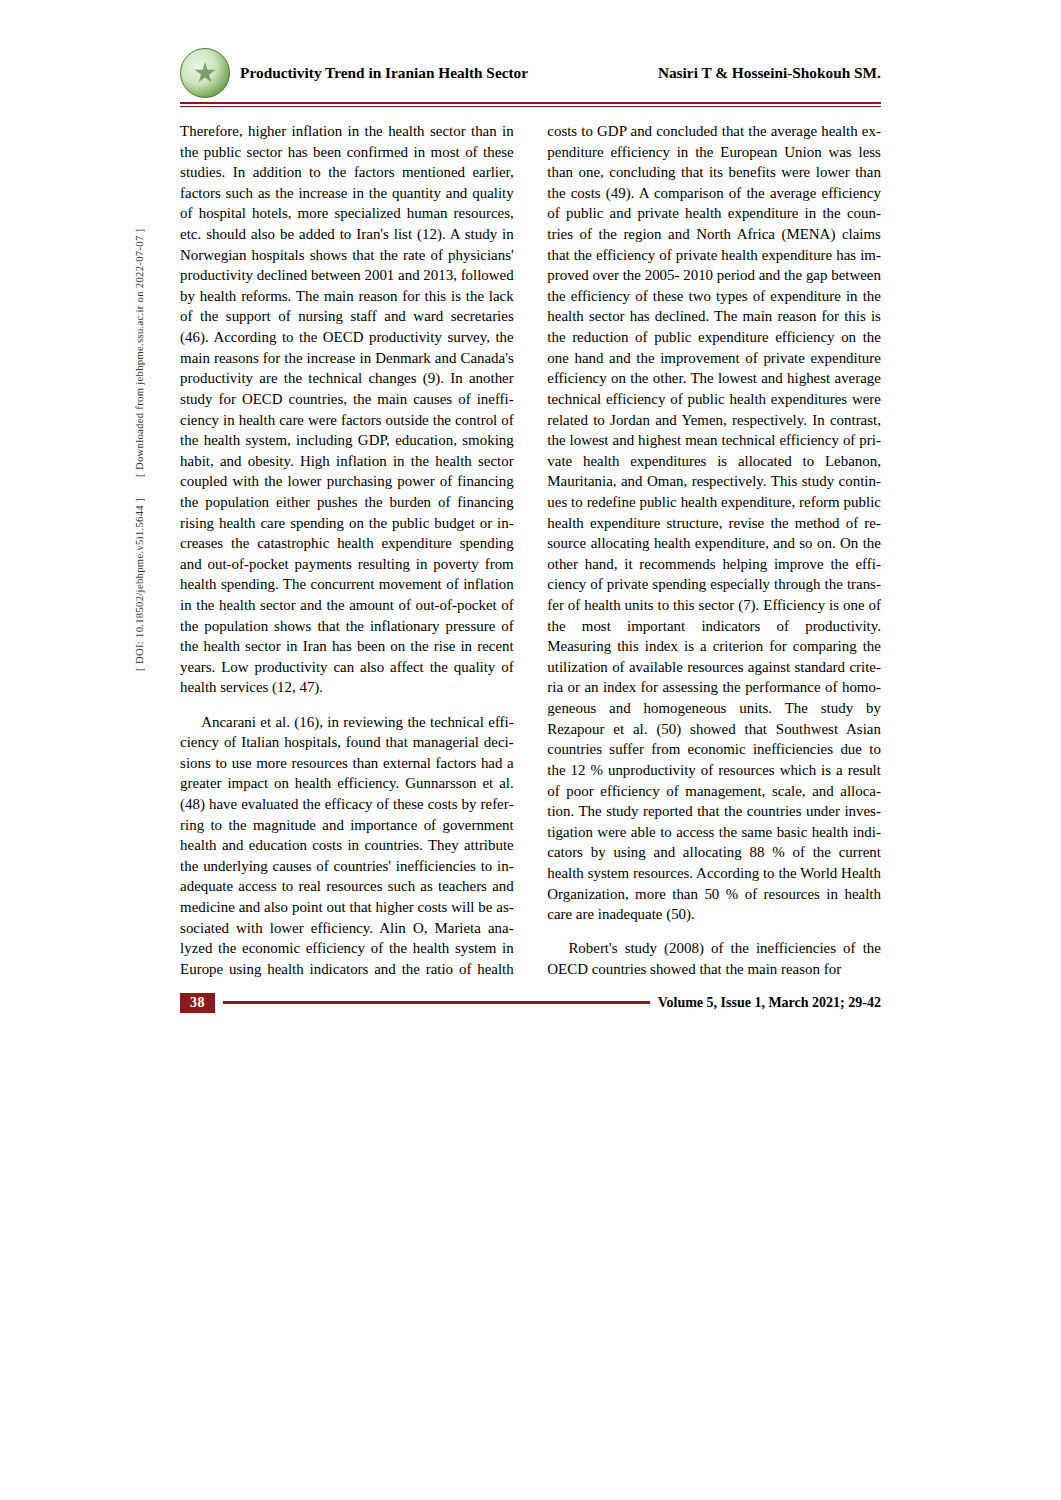[ DOI: 10.18502/jebhpme.v5i1.5644 ] [ Downloaded from jebhpme.ssu.ac.ir on 2022-07-07 ]
Productivity Trend in Iranian Health Sector
Nasiri T & Hosseini-Shokouh SM.
Therefore, higher inflation in the health sector than in the public sector has been confirmed in most of these studies. In addition to the factors mentioned earlier, factors such as the increase in the quantity and quality of hospital hotels, more specialized human resources, etc. should also be added to Iran's list (12). A study in Norwegian hospitals shows that the rate of physicians' productivity declined between 2001 and 2013, followed by health reforms. The main reason for this is the lack of the support of nursing staff and ward secretaries (46). According to the OECD productivity survey, the main reasons for the increase in Denmark and Canada's productivity are the technical changes (9). In another study for OECD countries, the main causes of inefficiency in health care were factors outside the control of the health system, including GDP, education, smoking habit, and obesity. High inflation in the health sector coupled with the lower purchasing power of financing the population either pushes the burden of financing rising health care spending on the public budget or increases the catastrophic health expenditure spending and out-of-pocket payments resulting in poverty from health spending. The concurrent movement of inflation in the health sector and the amount of out-of-pocket of the population shows that the inflationary pressure of the health sector in Iran has been on the rise in recent years. Low productivity can also affect the quality of health services (12, 47).
Ancarani et al. (16), in reviewing the technical efficiency of Italian hospitals, found that managerial decisions to use more resources than external factors had a greater impact on health efficiency. Gunnarsson et al. (48) have evaluated the efficacy of these costs by referring to the magnitude and importance of government health and education costs in countries. They attribute the underlying causes of countries' inefficiencies to inadequate access to real resources such as teachers and medicine and also point out that higher costs will be associated with lower efficiency. Alin O, Marieta analyzed the economic efficiency of the health system in Europe using health indicators and the ratio of health costs to GDP and concluded that the average health expenditure efficiency in the European Union was less than one, concluding that its benefits were lower than the costs (49). A comparison of the average efficiency of public and private health expenditure in the countries of the region and North Africa (MENA) claims that the efficiency of private health expenditure has improved over the 2005- 2010 period and the gap between the efficiency of these two types of expenditure in the health sector has declined. The main reason for this is the reduction of public expenditure efficiency on the one hand and the improvement of private expenditure efficiency on the other. The lowest and highest average technical efficiency of public health expenditures were related to Jordan and Yemen, respectively. In contrast, the lowest and highest mean technical efficiency of private health expenditures is allocated to Lebanon, Mauritania, and Oman, respectively. This study continues to redefine public health expenditure, reform public health expenditure structure, revise the method of resource allocating health expenditure, and so on. On the other hand, it recommends helping improve the efficiency of private spending especially through the transfer of health units to this sector (7). Efficiency is one of the most important indicators of productivity. Measuring this index is a criterion for comparing the utilization of available resources against standard criteria or an index for assessing the performance of homogeneous and homogeneous units. The study by Rezapour et al. (50) showed that Southwest Asian countries suffer from economic inefficiencies due to the 12 % unproductivity of resources which is a result of poor efficiency of management, scale, and allocation. The study reported that the countries under investigation were able to access the same basic health indicators by using and allocating 88 % of the current health system resources. According to the World Health Organization, more than 50 % of resources in health care are inadequate (50).
Robert's study (2008) of the inefficiencies of the OECD countries showed that the main reason for
38
Volume 5, Issue 1, March 2021; 29-42